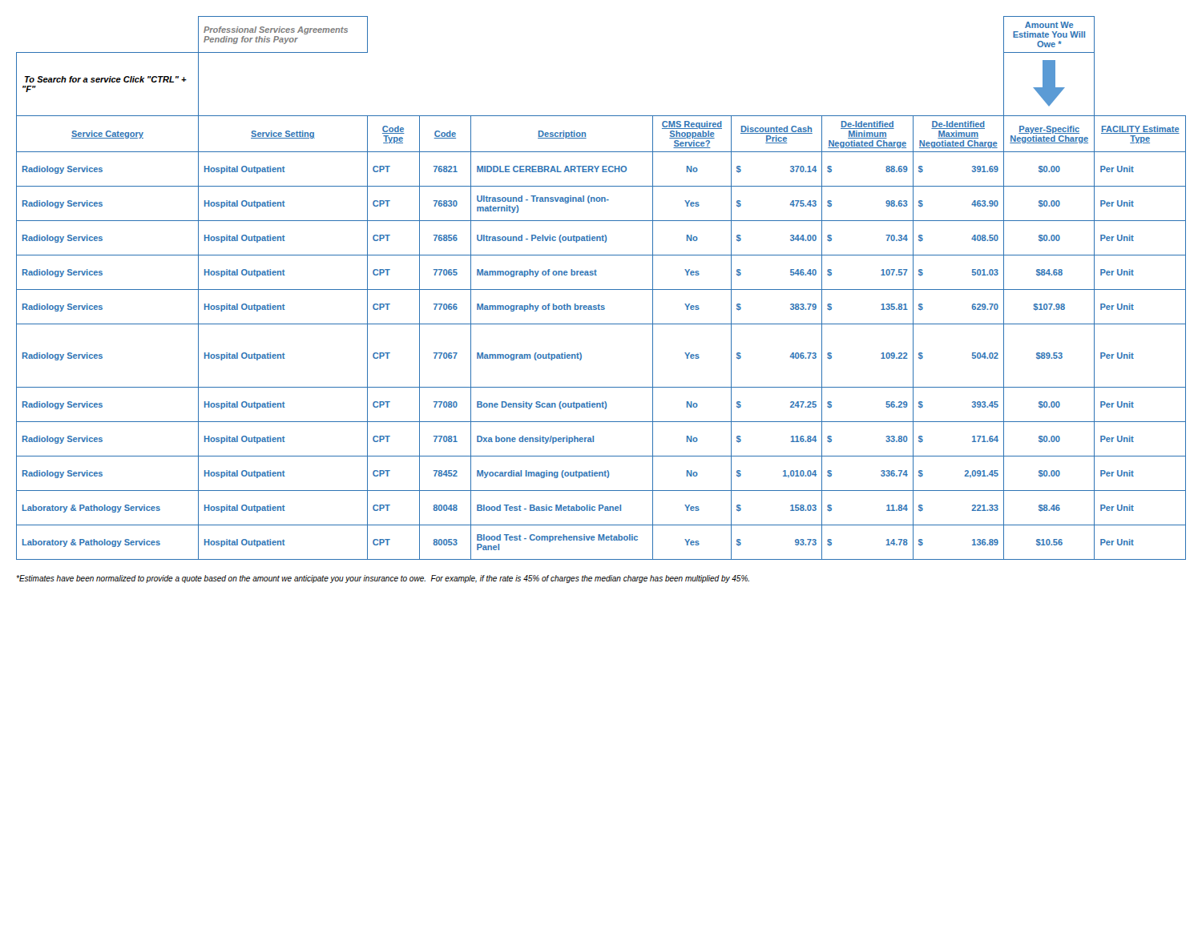| | Professional Services Agreements Pending for this Payor | | | | | | | | Amount We Estimate You Will Owe * | |
| To Search for a service Click "CTRL" + "F" | | | | | | | | | | |
| Service Category | Service Setting | Code Type | Code | Description | CMS Required Shoppable Service? | Discounted Cash Price | De-Identified Minimum Negotiated Charge | De-Identified Maximum Negotiated Charge | Payer-Specific Negotiated Charge | FACILITY Estimate Type |
| Radiology Services | Hospital Outpatient | CPT | 76821 | MIDDLE CEREBRAL ARTERY ECHO | No | $ 370.14 | $ 88.69 | $ 391.69 | $0.00 | Per Unit |
| Radiology Services | Hospital Outpatient | CPT | 76830 | Ultrasound - Transvaginal (non-maternity) | Yes | $ 475.43 | $ 98.63 | $ 463.90 | $0.00 | Per Unit |
| Radiology Services | Hospital Outpatient | CPT | 76856 | Ultrasound - Pelvic (outpatient) | No | $ 344.00 | $ 70.34 | $ 408.50 | $0.00 | Per Unit |
| Radiology Services | Hospital Outpatient | CPT | 77065 | Mammography of one breast | Yes | $ 546.40 | $ 107.57 | $ 501.03 | $84.68 | Per Unit |
| Radiology Services | Hospital Outpatient | CPT | 77066 | Mammography of both breasts | Yes | $ 383.79 | $ 135.81 | $ 629.70 | $107.98 | Per Unit |
| Radiology Services | Hospital Outpatient | CPT | 77067 | Mammogram (outpatient) | Yes | $ 406.73 | $ 109.22 | $ 504.02 | $89.53 | Per Unit |
| Radiology Services | Hospital Outpatient | CPT | 77080 | Bone Density Scan (outpatient) | No | $ 247.25 | $ 56.29 | $ 393.45 | $0.00 | Per Unit |
| Radiology Services | Hospital Outpatient | CPT | 77081 | Dxa bone density/peripheral | No | $ 116.84 | $ 33.80 | $ 171.64 | $0.00 | Per Unit |
| Radiology Services | Hospital Outpatient | CPT | 78452 | Myocardial Imaging (outpatient) | No | $ 1,010.04 | $ 336.74 | $ 2,091.45 | $0.00 | Per Unit |
| Laboratory & Pathology Services | Hospital Outpatient | CPT | 80048 | Blood Test - Basic Metabolic Panel | Yes | $ 158.03 | $ 11.84 | $ 221.33 | $8.46 | Per Unit |
| Laboratory & Pathology Services | Hospital Outpatient | CPT | 80053 | Blood Test - Comprehensive Metabolic Panel | Yes | $ 93.73 | $ 14.78 | $ 136.89 | $10.56 | Per Unit |
*Estimates have been normalized to provide a quote based on the amount we anticipate you your insurance to owe. For example, if the rate is 45% of charges the median charge has been multiplied by 45%.